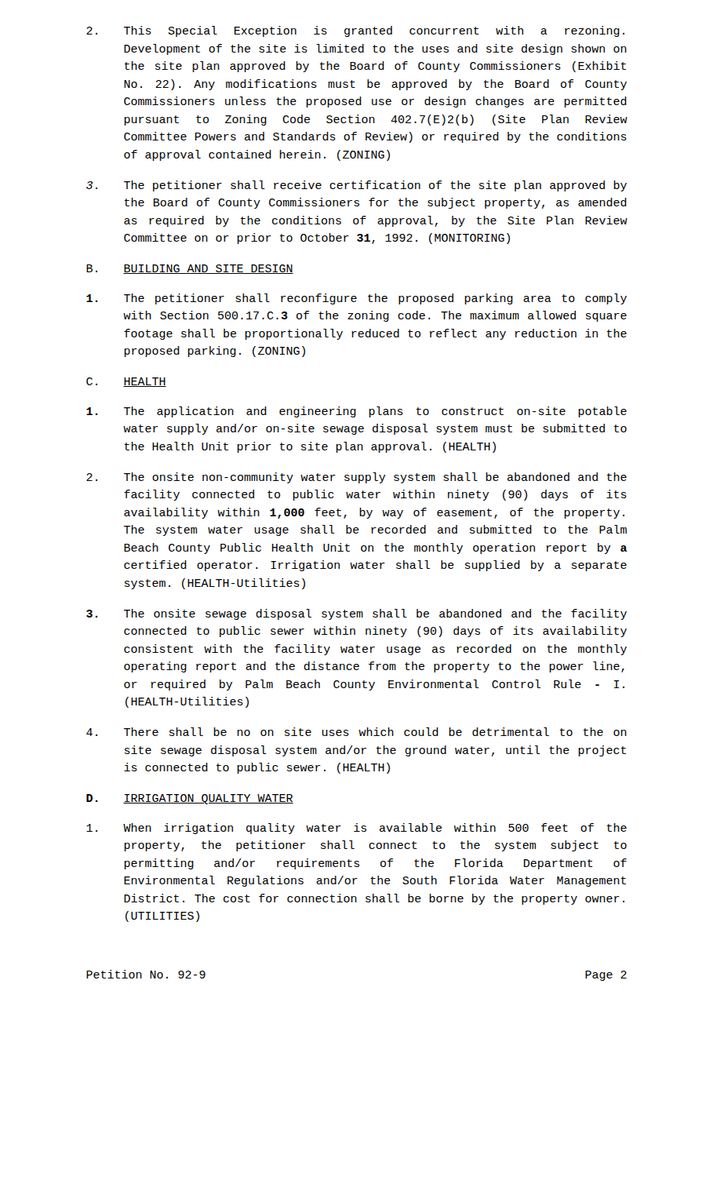2. This Special Exception is granted concurrent with a rezoning. Development of the site is limited to the uses and site design shown on the site plan approved by the Board of County Commissioners (Exhibit No. 22). Any modifications must be approved by the Board of County Commissioners unless the proposed use or design changes are permitted pursuant to Zoning Code Section 402.7(E)2(b) (Site Plan Review Committee Powers and Standards of Review) or required by the conditions of approval contained herein. (ZONING)
3. The petitioner shall receive certification of the site plan approved by the Board of County Commissioners for the subject property, as amended as required by the conditions of approval, by the Site Plan Review Committee on or prior to October 31, 1992. (MONITORING)
B.
BUILDING AND SITE DESIGN
1. The petitioner shall reconfigure the proposed parking area to comply with Section 500.17.C.3 of the zoning code. The maximum allowed square footage shall be proportionally reduced to reflect any reduction in the proposed parking. (ZONING)
C.
HEALTH
1. The application and engineering plans to construct on-site potable water supply and/or on-site sewage disposal system must be submitted to the Health Unit prior to site plan approval. (HEALTH)
2. The onsite non-community water supply system shall be abandoned and the facility connected to public water within ninety (90) days of its availability within 1,000 feet, by way of easement, of the property. The system water usage shall be recorded and submitted to the Palm Beach County Public Health Unit on the monthly operation report by a certified operator. Irrigation water shall be supplied by a separate system. (HEALTH-Utilities)
3. The onsite sewage disposal system shall be abandoned and the facility connected to public sewer within ninety (90) days of its availability consistent with the facility water usage as recorded on the monthly operating report and the distance from the property to the power line, or required by Palm Beach County Environmental Control Rule - I. (HEALTH-Utilities)
4. There shall be no on site uses which could be detrimental to the on site sewage disposal system and/or the ground water, until the project is connected to public sewer. (HEALTH)
D.
IRRIGATION QUALITY WATER
1. When irrigation quality water is available within 500 feet of the property, the petitioner shall connect to the system subject to permitting and/or requirements of the Florida Department of Environmental Regulations and/or the South Florida Water Management District. The cost for connection shall be borne by the property owner. (UTILITIES)
Petition No. 92-9 Page 2